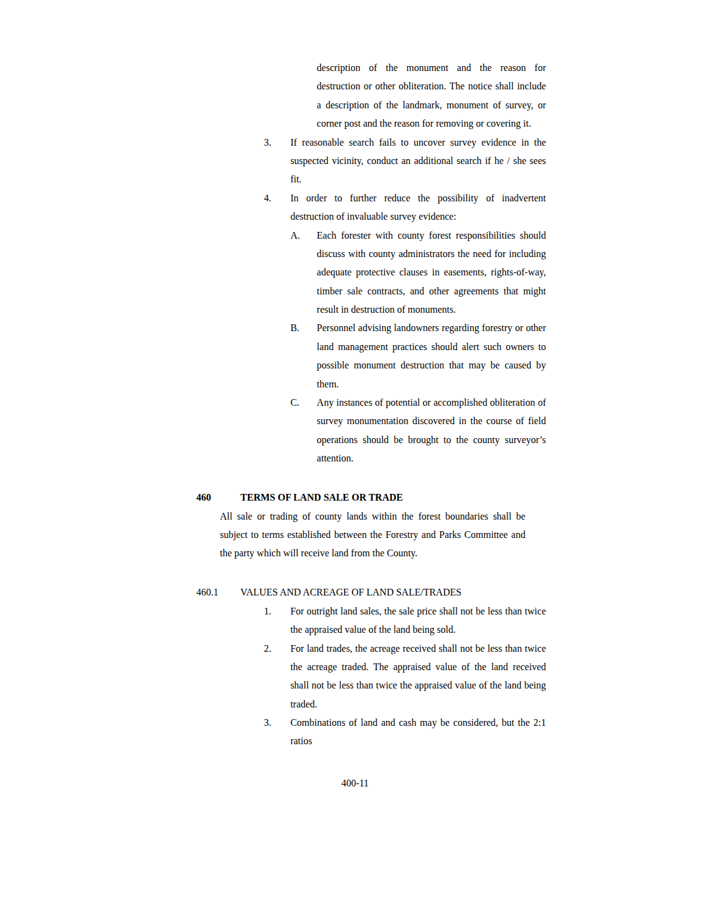description of the monument and the reason for destruction or other obliteration. The notice shall include a description of the landmark, monument of survey, or corner post and the reason for removing or covering it.
3.
If reasonable search fails to uncover survey evidence in the suspected vicinity, conduct an additional search if he / she sees fit.
4.
In order to further reduce the possibility of inadvertent destruction of invaluable survey evidence:
A.
Each forester with county forest responsibilities should discuss with county administrators the need for including adequate protective clauses in easements, rights-of-way, timber sale contracts, and other agreements that might result in destruction of monuments.
B.
Personnel advising landowners regarding forestry or other land management practices should alert such owners to possible monument destruction that may be caused by them.
C.
Any instances of potential or accomplished obliteration of survey monumentation discovered in the course of field operations should be brought to the county surveyor’s attention.
460
TERMS OF LAND SALE OR TRADE
All sale or trading of county lands within the forest boundaries shall be subject to terms established between the Forestry and Parks Committee and the party which will receive land from the County.
460.1
VALUES AND ACREAGE OF LAND SALE/TRADES
1.
For outright land sales, the sale price shall not be less than twice the appraised value of the land being sold.
2.
For land trades, the acreage received shall not be less than twice the acreage traded. The appraised value of the land received shall not be less than twice the appraised value of the land being traded.
3.
Combinations of land and cash may be considered, but the 2:1 ratios
400-11